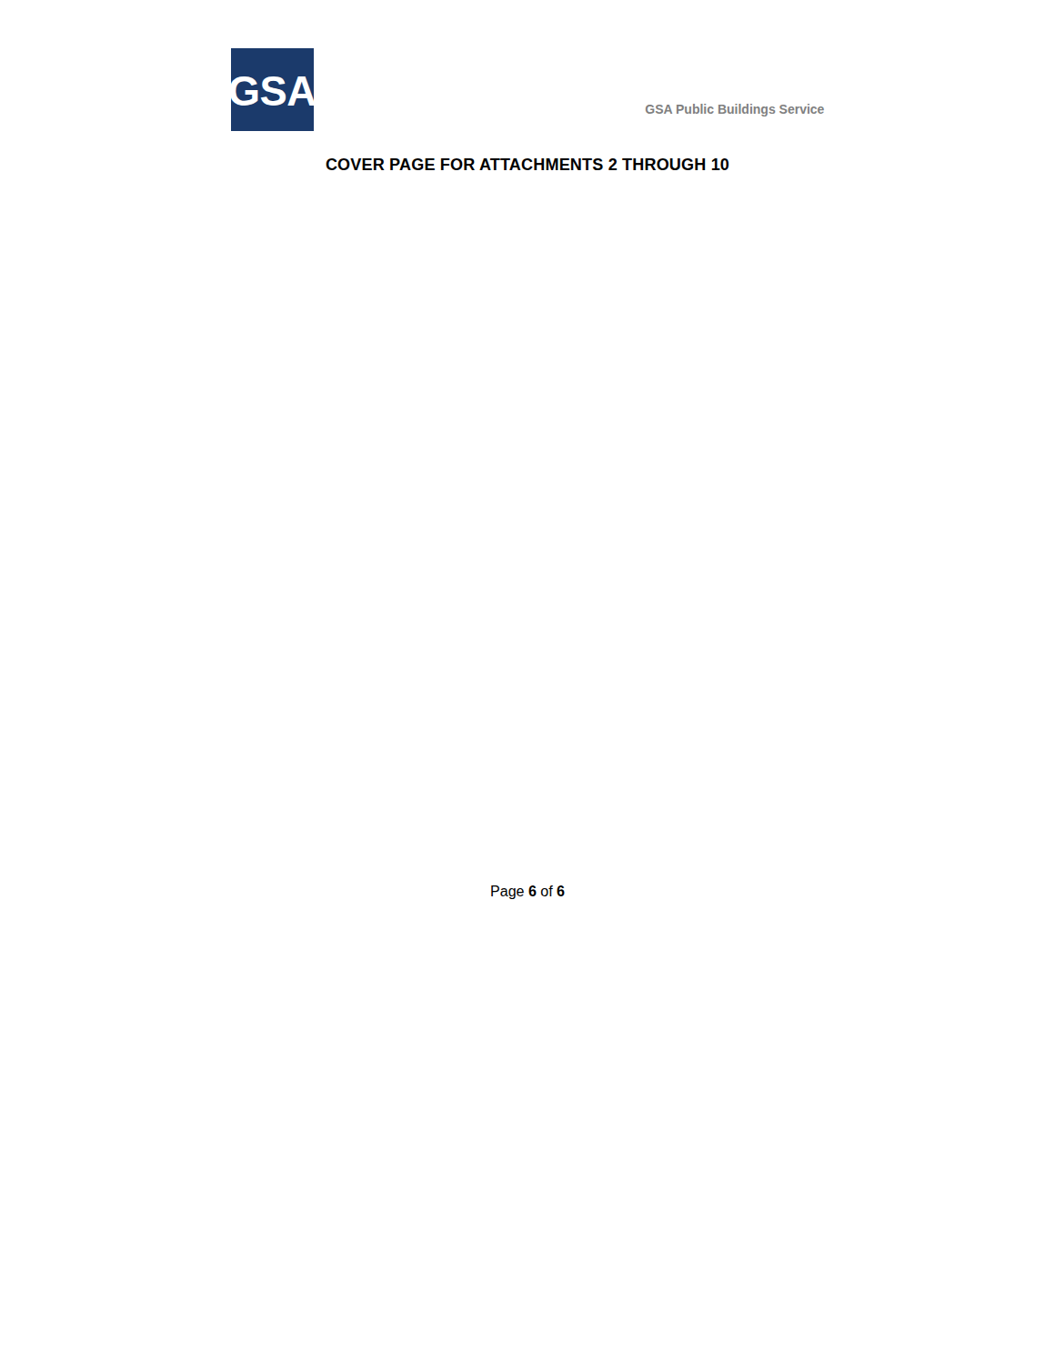GSA
GSA Public Buildings Service
COVER PAGE FOR ATTACHMENTS 2 THROUGH 10
Page 6 of 6